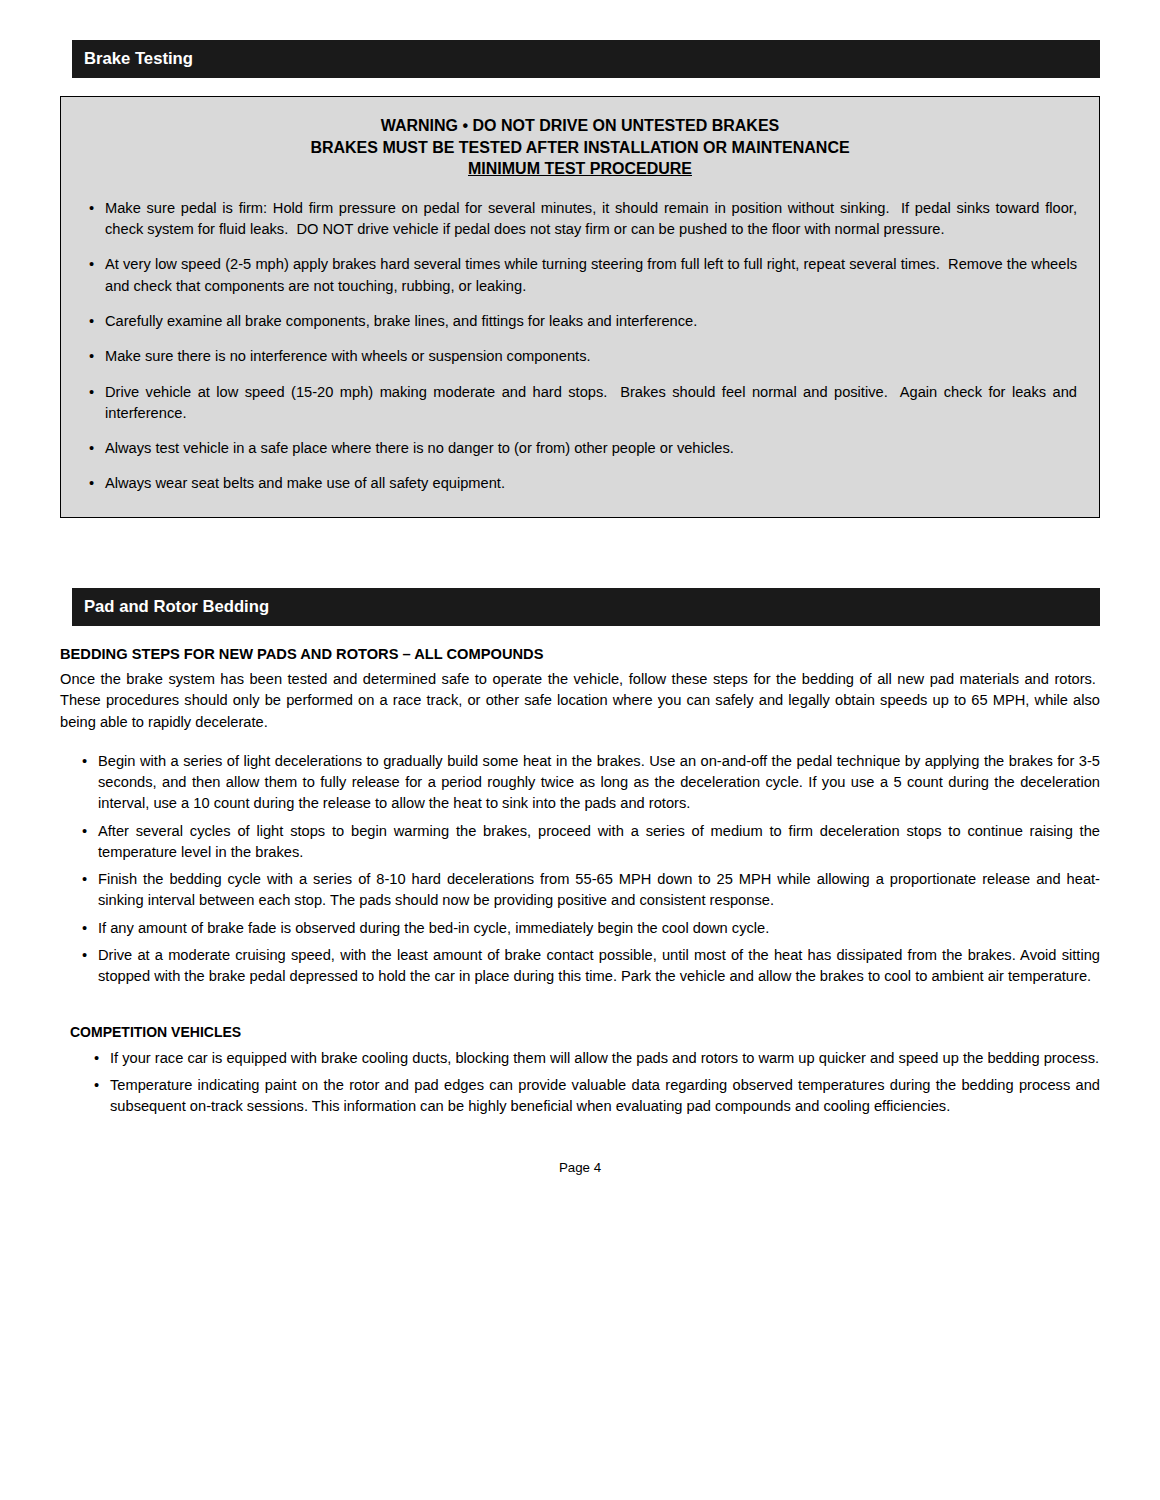Brake Testing
WARNING • DO NOT DRIVE ON UNTESTED BRAKES
BRAKES MUST BE TESTED AFTER INSTALLATION OR MAINTENANCE
MINIMUM TEST PROCEDURE
Make sure pedal is firm: Hold firm pressure on pedal for several minutes, it should remain in position without sinking. If pedal sinks toward floor, check system for fluid leaks. DO NOT drive vehicle if pedal does not stay firm or can be pushed to the floor with normal pressure.
At very low speed (2-5 mph) apply brakes hard several times while turning steering from full left to full right, repeat several times. Remove the wheels and check that components are not touching, rubbing, or leaking.
Carefully examine all brake components, brake lines, and fittings for leaks and interference.
Make sure there is no interference with wheels or suspension components.
Drive vehicle at low speed (15-20 mph) making moderate and hard stops. Brakes should feel normal and positive. Again check for leaks and interference.
Always test vehicle in a safe place where there is no danger to (or from) other people or vehicles.
Always wear seat belts and make use of all safety equipment.
Pad and Rotor Bedding
BEDDING STEPS FOR NEW PADS AND ROTORS – ALL COMPOUNDS
Once the brake system has been tested and determined safe to operate the vehicle, follow these steps for the bedding of all new pad materials and rotors. These procedures should only be performed on a race track, or other safe location where you can safely and legally obtain speeds up to 65 MPH, while also being able to rapidly decelerate.
Begin with a series of light decelerations to gradually build some heat in the brakes. Use an on-and-off the pedal technique by applying the brakes for 3-5 seconds, and then allow them to fully release for a period roughly twice as long as the deceleration cycle. If you use a 5 count during the deceleration interval, use a 10 count during the release to allow the heat to sink into the pads and rotors.
After several cycles of light stops to begin warming the brakes, proceed with a series of medium to firm deceleration stops to continue raising the temperature level in the brakes.
Finish the bedding cycle with a series of 8-10 hard decelerations from 55-65 MPH down to 25 MPH while allowing a proportionate release and heat-sinking interval between each stop. The pads should now be providing positive and consistent response.
If any amount of brake fade is observed during the bed-in cycle, immediately begin the cool down cycle.
Drive at a moderate cruising speed, with the least amount of brake contact possible, until most of the heat has dissipated from the brakes. Avoid sitting stopped with the brake pedal depressed to hold the car in place during this time. Park the vehicle and allow the brakes to cool to ambient air temperature.
COMPETITION VEHICLES
If your race car is equipped with brake cooling ducts, blocking them will allow the pads and rotors to warm up quicker and speed up the bedding process.
Temperature indicating paint on the rotor and pad edges can provide valuable data regarding observed temperatures during the bedding process and subsequent on-track sessions. This information can be highly beneficial when evaluating pad compounds and cooling efficiencies.
Page 4